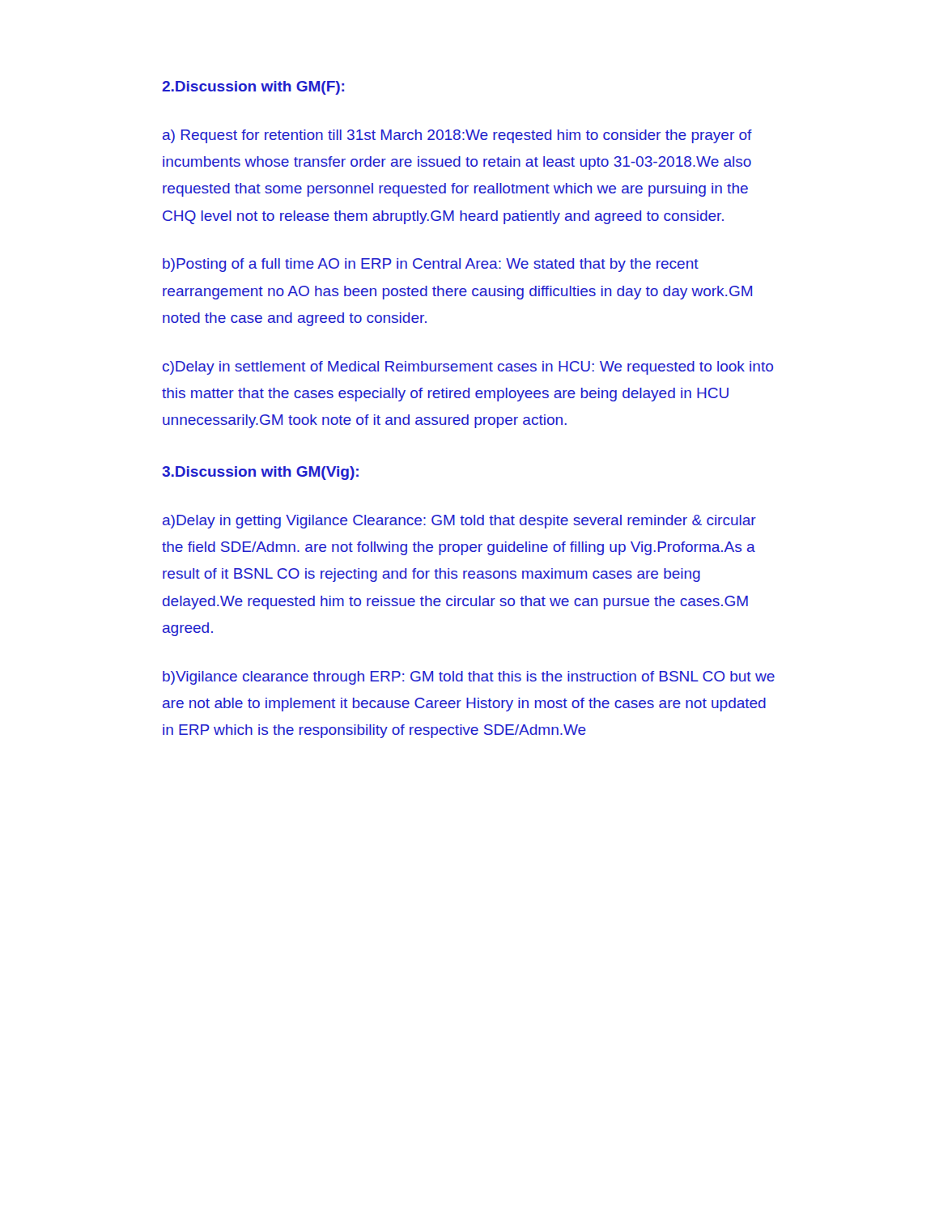2.Discussion with GM(F):
a) Request for retention till 31st March 2018:We reqested him to consider the prayer of incumbents whose transfer order are issued to retain at least upto 31-03-2018.We also requested that some personnel requested for reallotment which we are pursuing in the CHQ level not to release them abruptly.GM heard patiently and agreed to consider.
b)Posting of a full time AO in ERP in Central Area: We stated that by the recent rearrangement no AO has been posted there causing difficulties in day to day work.GM noted the case and agreed to consider.
c)Delay in settlement of Medical Reimbursement cases in HCU: We requested to look into this matter that the cases especially of retired employees are being delayed in HCU unnecessarily.GM took note of it and assured proper action.
3.Discussion with GM(Vig):
a)Delay in getting Vigilance Clearance: GM told that despite several reminder & circular the field SDE/Admn. are not follwing the proper guideline of filling up Vig.Proforma.As a result of it BSNL CO is rejecting and for this reasons maximum cases are being delayed.We requested him to reissue the circular so that we can pursue the cases.GM agreed.
b)Vigilance clearance through ERP: GM told that this is the instruction of BSNL CO but we are not able to implement it because Career History in most of the cases are not updated in ERP which is the responsibility of respective SDE/Admn.We